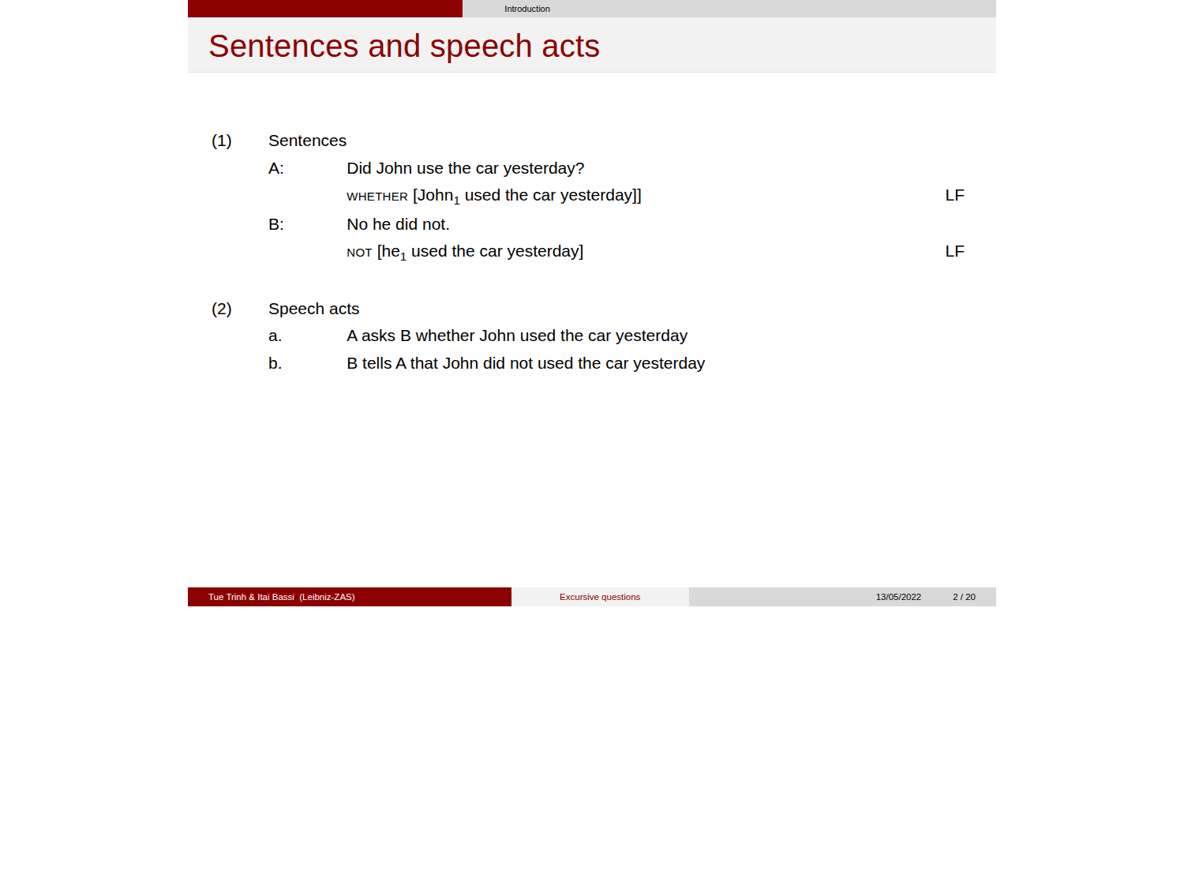Introduction
Sentences and speech acts
| (1) | Sentences | | |
| | A: | Did John use the car yesterday? | |
| | | whether [John 1 used the car yesterday]] | LF |
| | B: | No he did not. | |
| | | not [he 1 used the car yesterday] | LF |
| (2) | Speech acts | |
| | a. | A asks B whether John used the car yesterday | |
| | b. | B tells A that John did not used the car yesterday | |
Tue Trinh & Itai Bassi (Leibniz-ZAS)
Excursive questions
13/05/20222 / 20